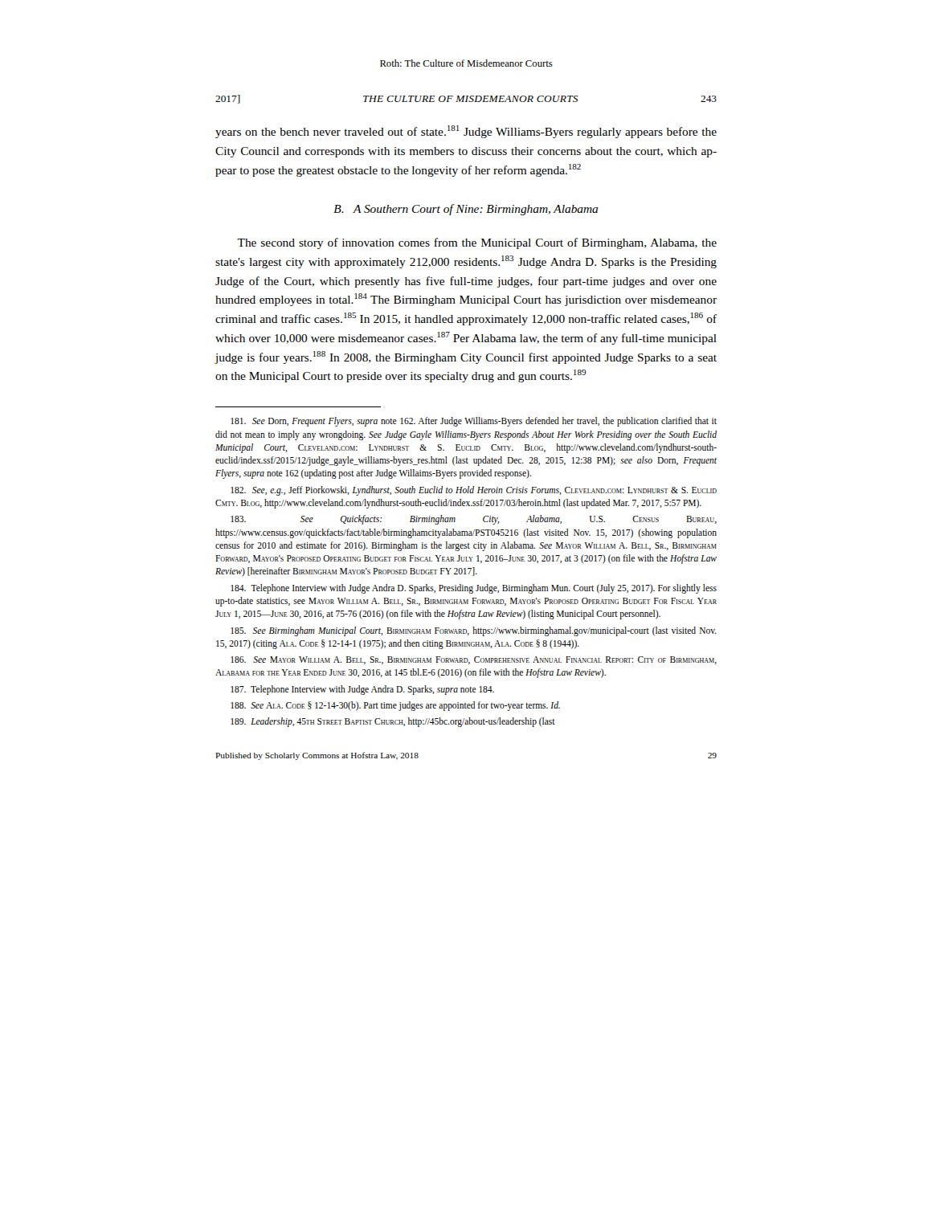Roth: The Culture of Misdemeanor Courts
2017] THE CULTURE OF MISDEMEANOR COURTS 243
years on the bench never traveled out of state.181 Judge Williams-Byers regularly appears before the City Council and corresponds with its members to discuss their concerns about the court, which appear to pose the greatest obstacle to the longevity of her reform agenda.182
B. A Southern Court of Nine: Birmingham, Alabama
The second story of innovation comes from the Municipal Court of Birmingham, Alabama, the state's largest city with approximately 212,000 residents.183 Judge Andra D. Sparks is the Presiding Judge of the Court, which presently has five full-time judges, four part-time judges and over one hundred employees in total.184 The Birmingham Municipal Court has jurisdiction over misdemeanor criminal and traffic cases.185 In 2015, it handled approximately 12,000 non-traffic related cases,186 of which over 10,000 were misdemeanor cases.187 Per Alabama law, the term of any full-time municipal judge is four years.188 In 2008, the Birmingham City Council first appointed Judge Sparks to a seat on the Municipal Court to preside over its specialty drug and gun courts.189
181. See Dorn, Frequent Flyers, supra note 162. After Judge Williams-Byers defended her travel, the publication clarified that it did not mean to imply any wrongdoing. See Judge Gayle Williams-Byers Responds About Her Work Presiding over the South Euclid Municipal Court, Cleveland.com: Lyndhurst & S. Euclid Cmty. Blog, http://www.cleveland.com/lyndhurst-south-euclid/index.ssf/2015/12/judge_gayle_williams-byers_res.html (last updated Dec. 28, 2015, 12:38 PM); see also Dorn, Frequent Flyers, supra note 162 (updating post after Judge Willaims-Byers provided response).
182. See, e.g., Jeff Piorkowski, Lyndhurst, South Euclid to Hold Heroin Crisis Forums, Cleveland.com: Lyndhurst & S. Euclid Cmty. Blog, http://www.cleveland.com/lyndhurst-south-euclid/index.ssf/2017/03/heroin.html (last updated Mar. 7, 2017, 5:57 PM).
183. See Quickfacts: Birmingham City, Alabama, U.S. Census Bureau, https://www.census.gov/quickfacts/fact/table/birminghamcityalabama/PST045216 (last visited Nov. 15, 2017) (showing population census for 2010 and estimate for 2016). Birmingham is the largest city in Alabama. See Mayor William A. Bell, Sr., Birmingham Forward, Mayor's Proposed Operating Budget for Fiscal Year July 1, 2016–June 30, 2017, at 3 (2017) (on file with the Hofstra Law Review) [hereinafter Birmingham Mayor's Proposed Budget FY 2017].
184. Telephone Interview with Judge Andra D. Sparks, Presiding Judge, Birmingham Mun. Court (July 25, 2017). For slightly less up-to-date statistics, see Mayor William A. Bell, Sr., Birmingham Forward, Mayor's Proposed Operating Budget For Fiscal Year July 1, 2015—June 30, 2016, at 75-76 (2016) (on file with the Hofstra Law Review) (listing Municipal Court personnel).
185. See Birmingham Municipal Court, Birmingham Forward, https://www.birminghamal.gov/municipal-court (last visited Nov. 15, 2017) (citing Ala. Code § 12-14-1 (1975); and then citing Birmingham, Ala. Code § 8 (1944)).
186. See Mayor William A. Bell, Sr., Birmingham Forward, Comprehensive Annual Financial Report: City of Birmingham, Alabama for the Year Ended June 30, 2016, at 145 tbl.E-6 (2016) (on file with the Hofstra Law Review).
187. Telephone Interview with Judge Andra D. Sparks, supra note 184.
188. See Ala. Code § 12-14-30(b). Part time judges are appointed for two-year terms. Id.
189. Leadership, 45th Street Baptist Church, http://45bc.org/about-us/leadership (last
Published by Scholarly Commons at Hofstra Law, 2018 29